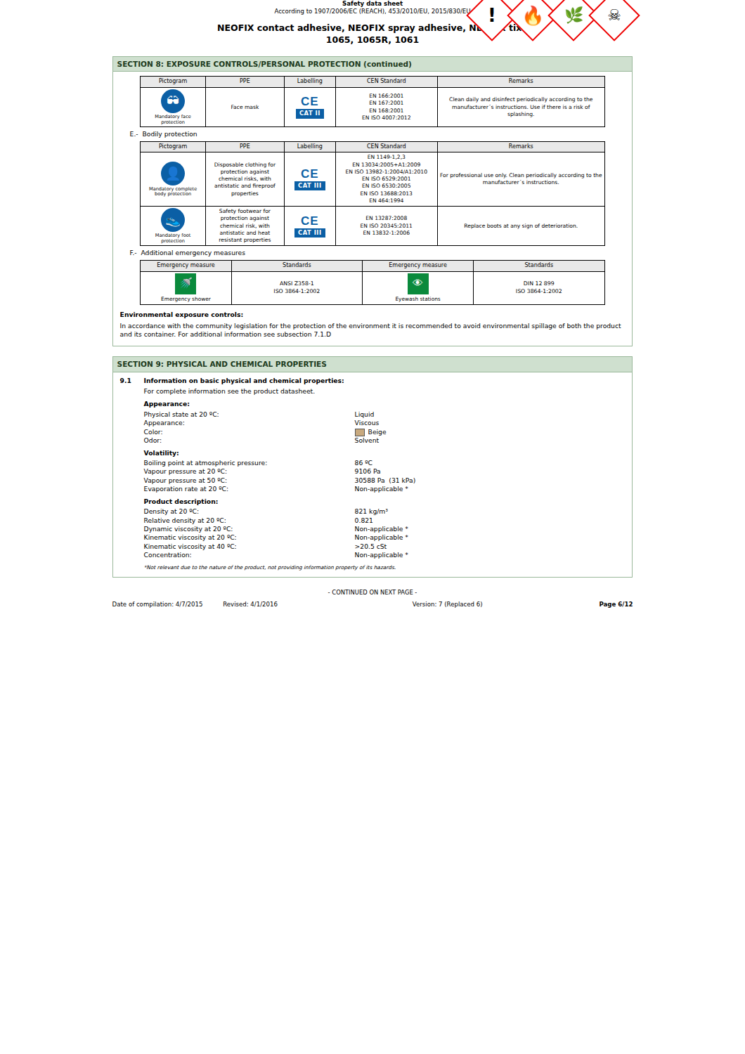!
🔥
🌿
☠
Safety data sheet
According to 1907/2006/EC (REACH), 453/2010/EU, 2015/830/EU
NEOFIX contact adhesive, NEOFIX spray adhesive, NEOFIX tixo
1065, 1065R, 1061
SECTION 8: EXPOSURE CONTROLS/PERSONAL PROTECTION (continued)
| Pictogram | PPE | Labelling | CEN Standard | Remarks |
| --- | --- | --- | --- | --- |
| 🕶 Mandatory face protection | Face mask | CE CAT II | EN 166:2001 EN 167:2001 EN 168:2001 EN ISO 4007:2012 | Clean daily and disinfect periodically according to the manufacturer´s instructions. Use if there is a risk of splashing. |
E.- Bodily protection
| Pictogram | PPE | Labelling | CEN Standard | Remarks |
| --- | --- | --- | --- | --- |
| 👤 Mandatory complete body protection | Disposable clothing for protection against chemical risks, with antistatic and fireproof properties | CE CAT III | EN 1149-1,2,3 EN 13034:2005+A1:2009 EN ISO 13982-1:2004/A1:2010 EN ISO 6529:2001 EN ISO 6530:2005 EN ISO 13688:2013 EN 464:1994 | For professional use only. Clean periodically according to the manufacturer´s instructions. |
| 👟 Mandatory foot protection | Safety footwear for protection against chemical risk, with antistatic and heat resistant properties | CE CAT III | EN 13287:2008 EN ISO 20345:2011 EN 13832-1:2006 | Replace boots at any sign of deterioration. |
F.- Additional emergency measures
| Emergency measure | Standards | Emergency measure | Standards |
| --- | --- | --- | --- |
| 🚿 Emergency shower | ANSI Z358-1 ISO 3864-1:2002 | 👁 Eyewash stations | DIN 12 899 ISO 3864-1:2002 |
Environmental exposure controls:
In accordance with the community legislation for the protection of the environment it is recommended to avoid environmental spillage of both the product and its container. For additional information see subsection 7.1.D
SECTION 9: PHYSICAL AND CHEMICAL PROPERTIES
9.1 Information on basic physical and chemical properties:
For complete information see the product datasheet.
Appearance:
Physical state at 20 ºC:
Liquid
Appearance:
Viscous
Color:
Beige
Odor:
Solvent
Volatility:
Boiling point at atmospheric pressure:
86 ºC
Vapour pressure at 20 ºC:
9106 Pa
Vapour pressure at 50 ºC:
30588 Pa (31 kPa)
Evaporation rate at 20 ºC:
Non-applicable *
Product description:
Density at 20 ºC:
821 kg/m³
Relative density at 20 ºC:
0.821
Dynamic viscosity at 20 ºC:
Non-applicable *
Kinematic viscosity at 20 ºC:
Non-applicable *
Kinematic viscosity at 40 ºC:
>20.5 cSt
Concentration:
Non-applicable *
*Not relevant due to the nature of the product, not providing information property of its hazards.
- CONTINUED ON NEXT PAGE -
Date of compilation: 4/7/2015 Revised: 4/1/2016
Version: 7 (Replaced 6)
Page 6/12